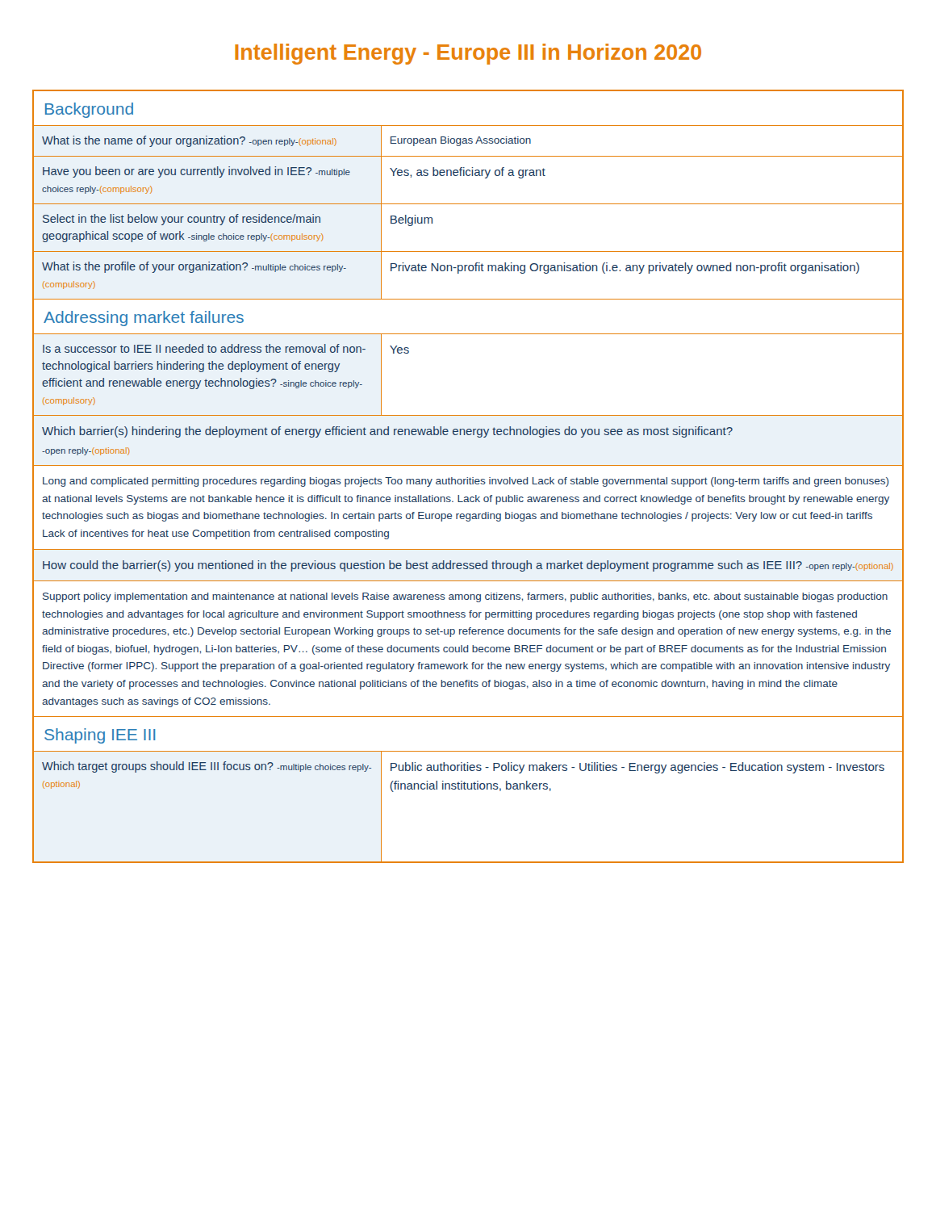Intelligent Energy - Europe III in Horizon 2020
| Background |
| What is the name of your organization? -open reply- (optional) | European Biogas Association |
| Have you been or are you currently involved in IEE? -multiple choices reply- (compulsory) | Yes, as beneficiary of a grant |
| Select in the list below your country of residence/main geographical scope of work -single choice reply- (compulsory) | Belgium |
| What is the profile of your organization? -multiple choices reply- (compulsory) | Private Non-profit making Organisation (i.e. any privately owned non-profit organisation) |
| Addressing market failures |
| Is a successor to IEE II needed to address the removal of non-technological barriers hindering the deployment of energy efficient and renewable energy technologies? -single choice reply- (compulsory) | Yes |
| Which barrier(s) hindering the deployment of energy efficient and renewable energy technologies do you see as most significant? -open reply- (optional) |
| Long and complicated permitting procedures regarding biogas projects Too many authorities involved Lack of stable governmental support (long-term tariffs and green bonuses) at national levels Systems are not bankable hence it is difficult to finance installations. Lack of public awareness and correct knowledge of benefits brought by renewable energy technologies such as biogas and biomethane technologies. In certain parts of Europe regarding biogas and biomethane technologies / projects: Very low or cut feed-in tariffs Lack of incentives for heat use Competition from centralised composting |
| How could the barrier(s) you mentioned in the previous question be best addressed through a market deployment programme such as IEE III? -open reply- (optional) |
| Support policy implementation and maintenance at national levels Raise awareness among citizens, farmers, public authorities, banks, etc. about sustainable biogas production technologies and advantages for local agriculture and environment Support smoothness for permitting procedures regarding biogas projects (one stop shop with fastened administrative procedures, etc.) Develop sectorial European Working groups to set-up reference documents for the safe design and operation of new energy systems, e.g. in the field of biogas, biofuel, hydrogen, Li-Ion batteries, PV… (some of these documents could become BREF document or be part of BREF documents as for the Industrial Emission Directive (former IPPC). Support the preparation of a goal-oriented regulatory framework for the new energy systems, which are compatible with an innovation intensive industry and the variety of processes and technologies. Convince national politicians of the benefits of biogas, also in a time of economic downturn, having in mind the climate advantages such as savings of CO2 emissions. |
| Shaping IEE III |
| Which target groups should IEE III focus on? -multiple choices reply- (optional) | Public authorities - Policy makers - Utilities - Energy agencies - Education system - Investors (financial institutions, bankers, |